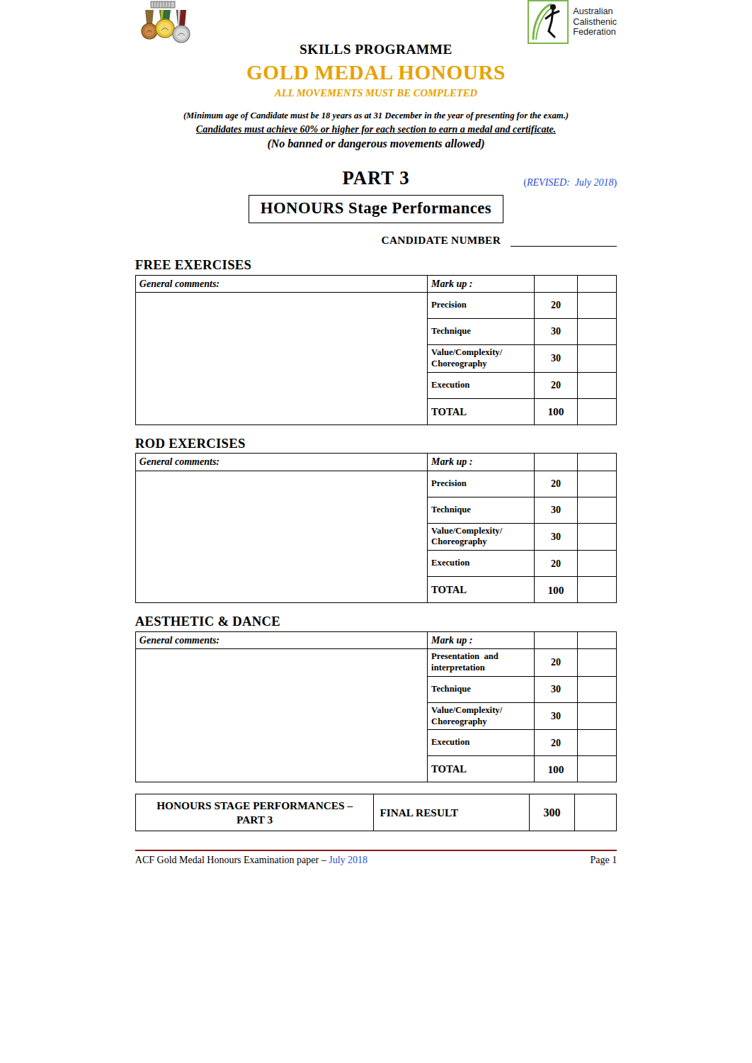Australian
Calisthenic
Federation
SKILLS PROGRAMME
GOLD MEDAL HONOURS
ALL MOVEMENTS MUST BE COMPLETED
(Minimum age of Candidate must be 18 years as at 31 December in the year of presenting for the exam.)
Candidates must achieve 60% or higher for each section to earn a medal and certificate.
(No banned or dangerous movements allowed)
PART 3
(REVISED: July 2018)
HONOURS Stage Performances
CANDIDATE NUMBER
FREE EXERCISES
| General comments: | Mark up : | | |
| | Precision | 20 | |
| Technique | 30 | |
| Value/Complexity/ Choreography | 30 | |
| Execution | 20 | |
| TOTAL | 100 | |
ROD EXERCISES
| General comments: | Mark up : | | |
| | Precision | 20 | |
| Technique | 30 | |
| Value/Complexity/ Choreography | 30 | |
| Execution | 20 | |
| TOTAL | 100 | |
AESTHETIC & DANCE
| General comments: | Mark up : | | |
| | Presentation and interpretation | 20 | |
| Technique | 30 | |
| Value/Complexity/ Choreography | 30 | |
| Execution | 20 | |
| TOTAL | 100 | |
| HONOURS STAGE PERFORMANCES – PART 3 | FINAL RESULT | 300 | |
ACF Gold Medal Honours Examination paper – July 2018
Page 1